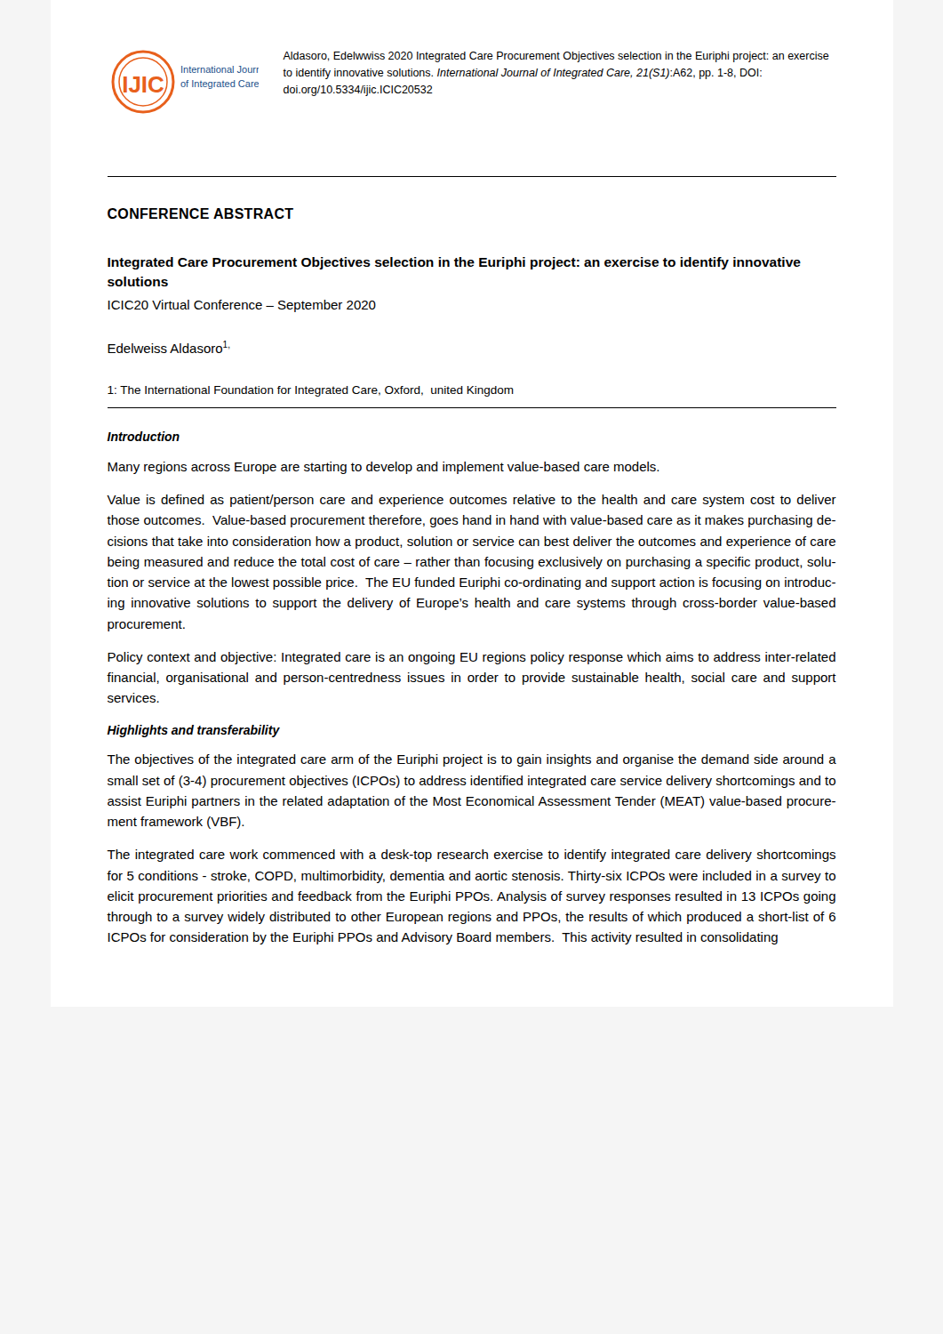IJIC International Journal of Integrated Care
Aldasoro, Edelwwiss 2020 Integrated Care Procurement Objectives selection in the Euriphi project: an exercise to identify innovative solutions. International Journal of Integrated Care, 21(S1):A62, pp. 1-8, DOI: doi.org/10.5334/ijic.ICIC20532
CONFERENCE ABSTRACT
Integrated Care Procurement Objectives selection in the Euriphi project: an exercise to identify innovative solutions
ICIC20 Virtual Conference – September 2020
Edelweiss Aldasoro1,
1: The International Foundation for Integrated Care, Oxford, united Kingdom
Introduction
Many regions across Europe are starting to develop and implement value-based care models.
Value is defined as patient/person care and experience outcomes relative to the health and care system cost to deliver those outcomes. Value-based procurement therefore, goes hand in hand with value-based care as it makes purchasing decisions that take into consideration how a product, solution or service can best deliver the outcomes and experience of care being measured and reduce the total cost of care – rather than focusing exclusively on purchasing a specific product, solution or service at the lowest possible price. The EU funded Euriphi co-ordinating and support action is focusing on introducing innovative solutions to support the delivery of Europe’s health and care systems through cross-border value-based procurement.
Policy context and objective: Integrated care is an ongoing EU regions policy response which aims to address inter-related financial, organisational and person-centredness issues in order to provide sustainable health, social care and support services.
Highlights and transferability
The objectives of the integrated care arm of the Euriphi project is to gain insights and organise the demand side around a small set of (3-4) procurement objectives (ICPOs) to address identified integrated care service delivery shortcomings and to assist Euriphi partners in the related adaptation of the Most Economical Assessment Tender (MEAT) value-based procurement framework (VBF).
The integrated care work commenced with a desk-top research exercise to identify integrated care delivery shortcomings for 5 conditions - stroke, COPD, multimorbidity, dementia and aortic stenosis. Thirty-six ICPOs were included in a survey to elicit procurement priorities and feedback from the Euriphi PPOs. Analysis of survey responses resulted in 13 ICPOs going through to a survey widely distributed to other European regions and PPOs, the results of which produced a short-list of 6 ICPOs for consideration by the Euriphi PPOs and Advisory Board members. This activity resulted in consolidating